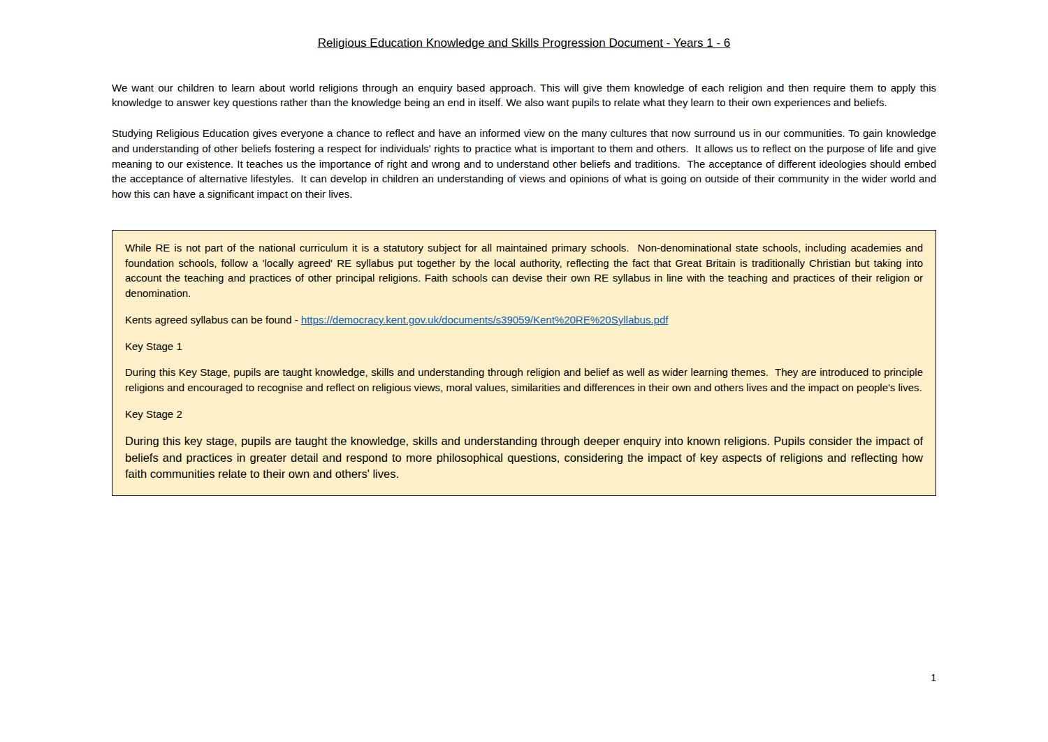Religious Education Knowledge and Skills Progression Document - Years 1 - 6
We want our children to learn about world religions through an enquiry based approach. This will give them knowledge of each religion and then require them to apply this knowledge to answer key questions rather than the knowledge being an end in itself. We also want pupils to relate what they learn to their own experiences and beliefs.
Studying Religious Education gives everyone a chance to reflect and have an informed view on the many cultures that now surround us in our communities. To gain knowledge and understanding of other beliefs fostering a respect for individuals' rights to practice what is important to them and others. It allows us to reflect on the purpose of life and give meaning to our existence. It teaches us the importance of right and wrong and to understand other beliefs and traditions. The acceptance of different ideologies should embed the acceptance of alternative lifestyles. It can develop in children an understanding of views and opinions of what is going on outside of their community in the wider world and how this can have a significant impact on their lives.
While RE is not part of the national curriculum it is a statutory subject for all maintained primary schools. Non-denominational state schools, including academies and foundation schools, follow a 'locally agreed' RE syllabus put together by the local authority, reflecting the fact that Great Britain is traditionally Christian but taking into account the teaching and practices of other principal religions. Faith schools can devise their own RE syllabus in line with the teaching and practices of their religion or denomination.
Kents agreed syllabus can be found - https://democracy.kent.gov.uk/documents/s39059/Kent%20RE%20Syllabus.pdf
Key Stage 1
During this Key Stage, pupils are taught knowledge, skills and understanding through religion and belief as well as wider learning themes. They are introduced to principle religions and encouraged to recognise and reflect on religious views, moral values, similarities and differences in their own and others lives and the impact on people's lives.
Key Stage 2
During this key stage, pupils are taught the knowledge, skills and understanding through deeper enquiry into known religions. Pupils consider the impact of beliefs and practices in greater detail and respond to more philosophical questions, considering the impact of key aspects of religions and reflecting how faith communities relate to their own and others' lives.
1